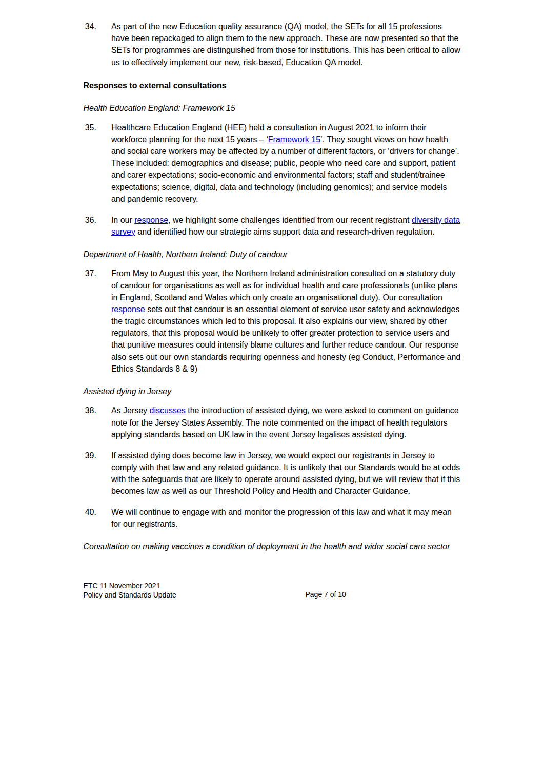34. As part of the new Education quality assurance (QA) model, the SETs for all 15 professions have been repackaged to align them to the new approach. These are now presented so that the SETs for programmes are distinguished from those for institutions. This has been critical to allow us to effectively implement our new, risk-based, Education QA model.
Responses to external consultations
Health Education England: Framework 15
35. Healthcare Education England (HEE) held a consultation in August 2021 to inform their workforce planning for the next 15 years – ‘Framework 15’. They sought views on how health and social care workers may be affected by a number of different factors, or ‘drivers for change’. These included: demographics and disease; public, people who need care and support, patient and carer expectations; socio-economic and environmental factors; staff and student/trainee expectations; science, digital, data and technology (including genomics); and service models and pandemic recovery.
36. In our response, we highlight some challenges identified from our recent registrant diversity data survey and identified how our strategic aims support data and research-driven regulation.
Department of Health, Northern Ireland: Duty of candour
37. From May to August this year, the Northern Ireland administration consulted on a statutory duty of candour for organisations as well as for individual health and care professionals (unlike plans in England, Scotland and Wales which only create an organisational duty). Our consultation response sets out that candour is an essential element of service user safety and acknowledges the tragic circumstances which led to this proposal. It also explains our view, shared by other regulators, that this proposal would be unlikely to offer greater protection to service users and that punitive measures could intensify blame cultures and further reduce candour. Our response also sets out our own standards requiring openness and honesty (eg Conduct, Performance and Ethics Standards 8 & 9)
Assisted dying in Jersey
38. As Jersey discusses the introduction of assisted dying, we were asked to comment on guidance note for the Jersey States Assembly. The note commented on the impact of health regulators applying standards based on UK law in the event Jersey legalises assisted dying.
39. If assisted dying does become law in Jersey, we would expect our registrants in Jersey to comply with that law and any related guidance. It is unlikely that our Standards would be at odds with the safeguards that are likely to operate around assisted dying, but we will review that if this becomes law as well as our Threshold Policy and Health and Character Guidance.
40. We will continue to engage with and monitor the progression of this law and what it may mean for our registrants.
Consultation on making vaccines a condition of deployment in the health and wider social care sector
ETC 11 November 2021
Policy and Standards Update
Page 7 of 10